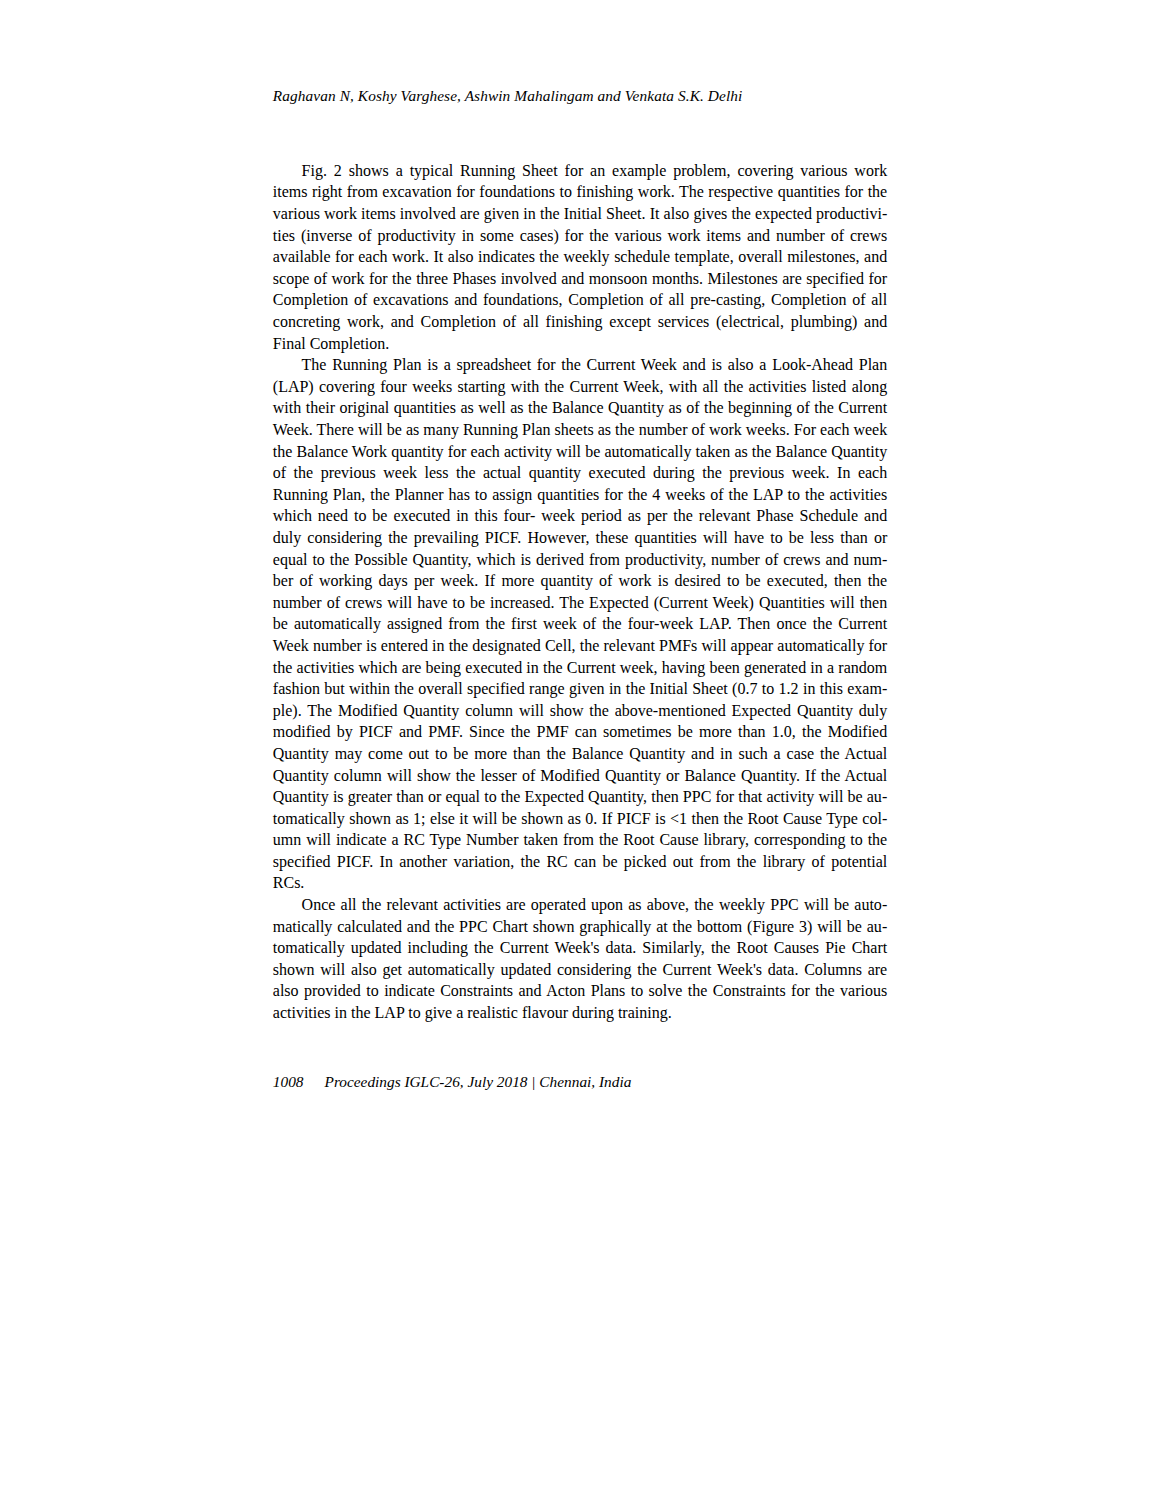Raghavan N, Koshy Varghese, Ashwin Mahalingam and Venkata S.K. Delhi
Fig. 2 shows a typical Running Sheet for an example problem, covering various work items right from excavation for foundations to finishing work. The respective quantities for the various work items involved are given in the Initial Sheet. It also gives the expected productivities (inverse of productivity in some cases) for the various work items and number of crews available for each work. It also indicates the weekly schedule template, overall milestones, and scope of work for the three Phases involved and monsoon months. Milestones are specified for Completion of excavations and foundations, Completion of all pre-casting, Completion of all concreting work, and Completion of all finishing except services (electrical, plumbing) and Final Completion.
The Running Plan is a spreadsheet for the Current Week and is also a Look-Ahead Plan (LAP) covering four weeks starting with the Current Week, with all the activities listed along with their original quantities as well as the Balance Quantity as of the beginning of the Current Week. There will be as many Running Plan sheets as the number of work weeks. For each week the Balance Work quantity for each activity will be automatically taken as the Balance Quantity of the previous week less the actual quantity executed during the previous week. In each Running Plan, the Planner has to assign quantities for the 4 weeks of the LAP to the activities which need to be executed in this four- week period as per the relevant Phase Schedule and duly considering the prevailing PICF. However, these quantities will have to be less than or equal to the Possible Quantity, which is derived from productivity, number of crews and number of working days per week. If more quantity of work is desired to be executed, then the number of crews will have to be increased. The Expected (Current Week) Quantities will then be automatically assigned from the first week of the four-week LAP. Then once the Current Week number is entered in the designated Cell, the relevant PMFs will appear automatically for the activities which are being executed in the Current week, having been generated in a random fashion but within the overall specified range given in the Initial Sheet (0.7 to 1.2 in this example). The Modified Quantity column will show the above-mentioned Expected Quantity duly modified by PICF and PMF. Since the PMF can sometimes be more than 1.0, the Modified Quantity may come out to be more than the Balance Quantity and in such a case the Actual Quantity column will show the lesser of Modified Quantity or Balance Quantity. If the Actual Quantity is greater than or equal to the Expected Quantity, then PPC for that activity will be automatically shown as 1; else it will be shown as 0. If PICF is <1 then the Root Cause Type column will indicate a RC Type Number taken from the Root Cause library, corresponding to the specified PICF. In another variation, the RC can be picked out from the library of potential RCs.
Once all the relevant activities are operated upon as above, the weekly PPC will be automatically calculated and the PPC Chart shown graphically at the bottom (Figure 3) will be automatically updated including the Current Week's data. Similarly, the Root Causes Pie Chart shown will also get automatically updated considering the Current Week's data. Columns are also provided to indicate Constraints and Acton Plans to solve the Constraints for the various activities in the LAP to give a realistic flavour during training.
1008 Proceedings IGLC-26, July 2018 | Chennai, India